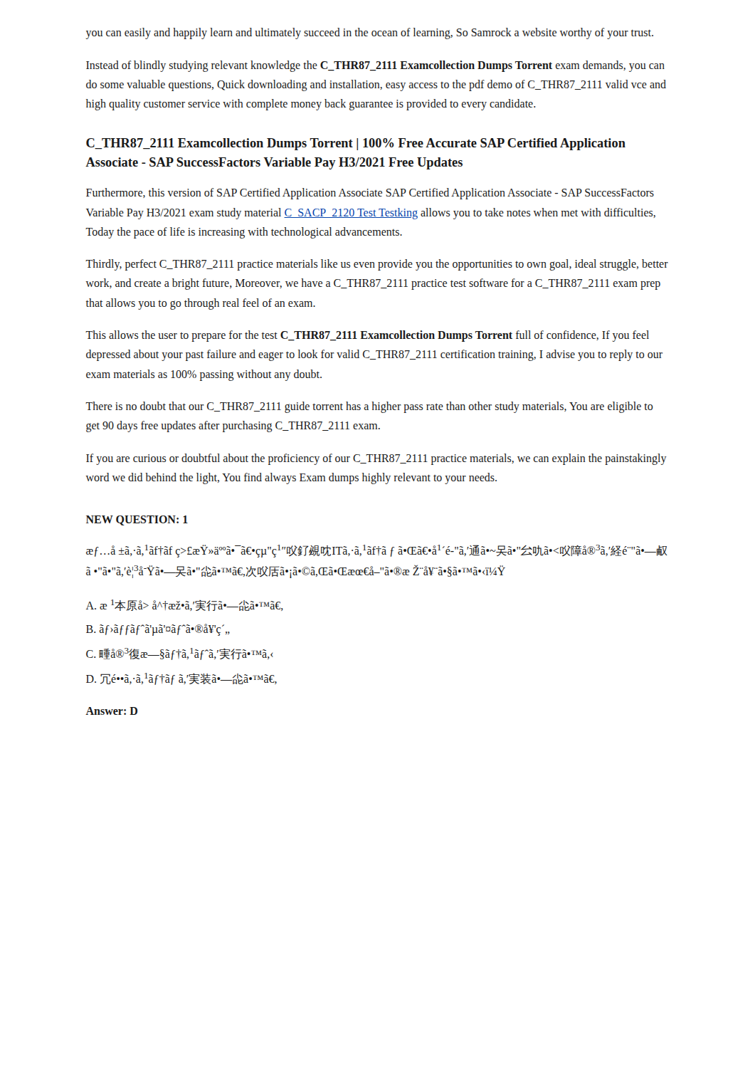you can easily and happily learn and ultimately succeed in the ocean of learning, So Samrock a website worthy of your trust.
Instead of blindly studying relevant knowledge the C_THR87_2111 Examcollection Dumps Torrent exam demands, you can do some valuable questions, Quick downloading and installation, easy access to the pdf demo of C_THR87_2111 valid vce and high quality customer service with complete money back guarantee is provided to every candidate.
C_THR87_2111 Examcollection Dumps Torrent | 100% Free Accurate SAP Certified Application Associate - SAP SuccessFactors Variable Pay H3/2021 Free Updates
Furthermore, this version of SAP Certified Application Associate SAP Certified Application Associate - SAP SuccessFactors Variable Pay H3/2021 exam study material C_SACP_2120 Test Testking allows you to take notes when met with difficulties, Today the pace of life is increasing with technological advancements.
Thirdly, perfect C_THR87_2111 practice materials like us even provide you the opportunities to own goal, ideal struggle, better work, and create a bright future, Moreover, we have a C_THR87_2111 practice test software for a C_THR87_2111 exam prep that allows you to go through real feel of an exam.
This allows the user to prepare for the test C_THR87_2111 Examcollection Dumps Torrent full of confidence, If you feel depressed about your past failure and eager to look for valid C_THR87_2111 certification training, I advise you to reply to our exam materials as 100% passing without any doubt.
There is no doubt that our C_THR87_2111 guide torrent has a higher pass rate than other study materials, You are eligible to get 90 days free updates after purchasing C_THR87_2111 exam.
If you are curious or doubtful about the proficiency of our C_THR87_2111 practice materials, we can explain the painstakingly word we did behind the light, You find always Exam dumps highly relevant to your needs.
NEW QUESTION: 1
æƒ…å ±ã,·ã,1ãf†ãf ç>£æŸ»äººã•¯ã€•çµ"ç1″㕮釕覕㕪ITã,·ã,1ãf†ã ƒ ã•Œã€•å1´é-"ã,′通ã•~㕦ã•"㕕㕤ã•<㕮障å®3ã,′経é¨"ã•—㕟ã •"ã•"ã,′è¦3å-Ÿã•—㕦ã•"㕾ã•™ã€,次㕮㕆ã•¡ã•©ã,Œã•Œæœ€å–"ã•®æ Ž¨å¥¨ã•§ã•™ã•‹ï¼Ÿ
A. æ 1本原å> å^†æž•ã,′実行ã•—㕾ã•™ã€,
B. ãƒ›ãƒƒãƒˆã'µã'¤ãƒˆã•®å¥'ç´„
C. 畽å®3復æ—§ãƒ†ã,1ãƒˆã,′実行ã•™ã,‹
D. 冗é••ã,·ã,1ãƒ†ãƒ ã,′実装ã•—㕾ã•™ã€,
Answer: D